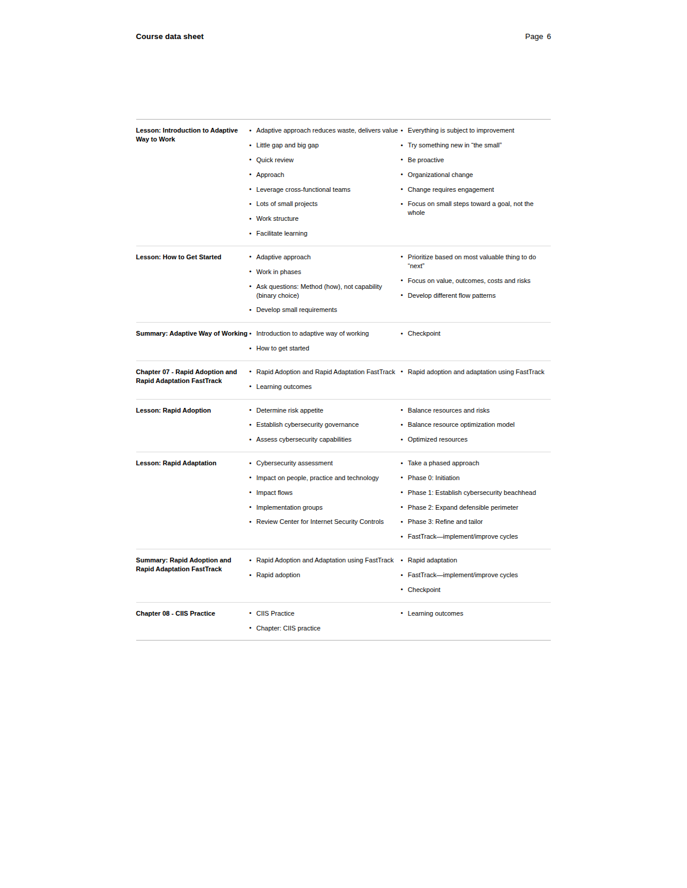Course data sheet
Page6
| Lesson: Introduction to Adaptive Way to Work | Adaptive approach reduces waste, delivers value Little gap and big gap Quick review Approach Leverage cross-functional teams Lots of small projects Work structure Facilitate learning | Everything is subject to improvement Try something new in “the small” Be proactive Organizational change Change requires engagement Focus on small steps toward a goal, not the whole |
| Lesson: How to Get Started | Adaptive approach Work in phases Ask questions: Method (how), not capability (binary choice) Develop small requirements | Prioritize based on most valuable thing to do “next” Focus on value, outcomes, costs and risks Develop different flow patterns |
| Summary: Adaptive Way of Working | Introduction to adaptive way of working How to get started | Checkpoint |
| Chapter 07 - Rapid Adoption and Rapid Adaptation FastTrack | Rapid Adoption and Rapid Adaptation FastTrack Learning outcomes | Rapid adoption and adaptation using FastTrack |
| Lesson: Rapid Adoption | Determine risk appetite Establish cybersecurity governance Assess cybersecurity capabilities | Balance resources and risks Balance resource optimization model Optimized resources |
| Lesson: Rapid Adaptation | Cybersecurity assessment Impact on people, practice and technology Impact flows Implementation groups Review Center for Internet Security Controls | Take a phased approach Phase 0: Initiation Phase 1: Establish cybersecurity beachhead Phase 2: Expand defensible perimeter Phase 3: Refine and tailor FastTrack—implement/improve cycles |
| Summary: Rapid Adoption and Rapid Adaptation FastTrack | Rapid Adoption and Adaptation using FastTrack Rapid adoption | Rapid adaptation FastTrack—implement/improve cycles Checkpoint |
| Chapter 08 - CIIS Practice | CIIS Practice Chapter: CIIS practice | Learning outcomes |